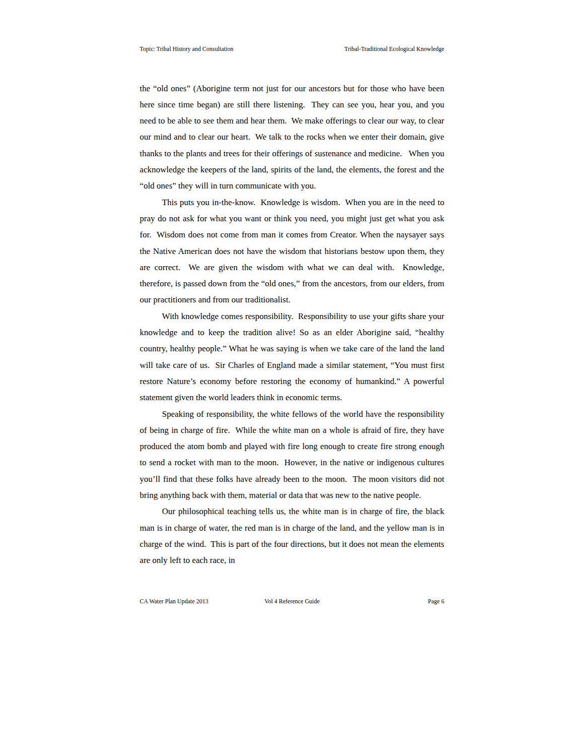Topic: Tribal History and Consultation
Tribal-Traditional Ecological Knowledge
the “old ones” (Aborigine term not just for our ancestors but for those who have been here since time began) are still there listening. They can see you, hear you, and you need to be able to see them and hear them. We make offerings to clear our way, to clear our mind and to clear our heart. We talk to the rocks when we enter their domain, give thanks to the plants and trees for their offerings of sustenance and medicine. When you acknowledge the keepers of the land, spirits of the land, the elements, the forest and the “old ones” they will in turn communicate with you.
This puts you in-the-know. Knowledge is wisdom. When you are in the need to pray do not ask for what you want or think you need, you might just get what you ask for. Wisdom does not come from man it comes from Creator. When the naysayer says the Native American does not have the wisdom that historians bestow upon them, they are correct. We are given the wisdom with what we can deal with. Knowledge, therefore, is passed down from the “old ones,” from the ancestors, from our elders, from our practitioners and from our traditionalist.
With knowledge comes responsibility. Responsibility to use your gifts share your knowledge and to keep the tradition alive! So as an elder Aborigine said, “healthy country, healthy people.” What he was saying is when we take care of the land the land will take care of us. Sir Charles of England made a similar statement, “You must first restore Nature’s economy before restoring the economy of humankind.” A powerful statement given the world leaders think in economic terms.
Speaking of responsibility, the white fellows of the world have the responsibility of being in charge of fire. While the white man on a whole is afraid of fire, they have produced the atom bomb and played with fire long enough to create fire strong enough to send a rocket with man to the moon. However, in the native or indigenous cultures you’ll find that these folks have already been to the moon. The moon visitors did not bring anything back with them, material or data that was new to the native people.
Our philosophical teaching tells us, the white man is in charge of fire, the black man is in charge of water, the red man is in charge of the land, and the yellow man is in charge of the wind. This is part of the four directions, but it does not mean the elements are only left to each race, in
CA Water Plan Update 2013
Vol 4 Reference Guide
Page 6